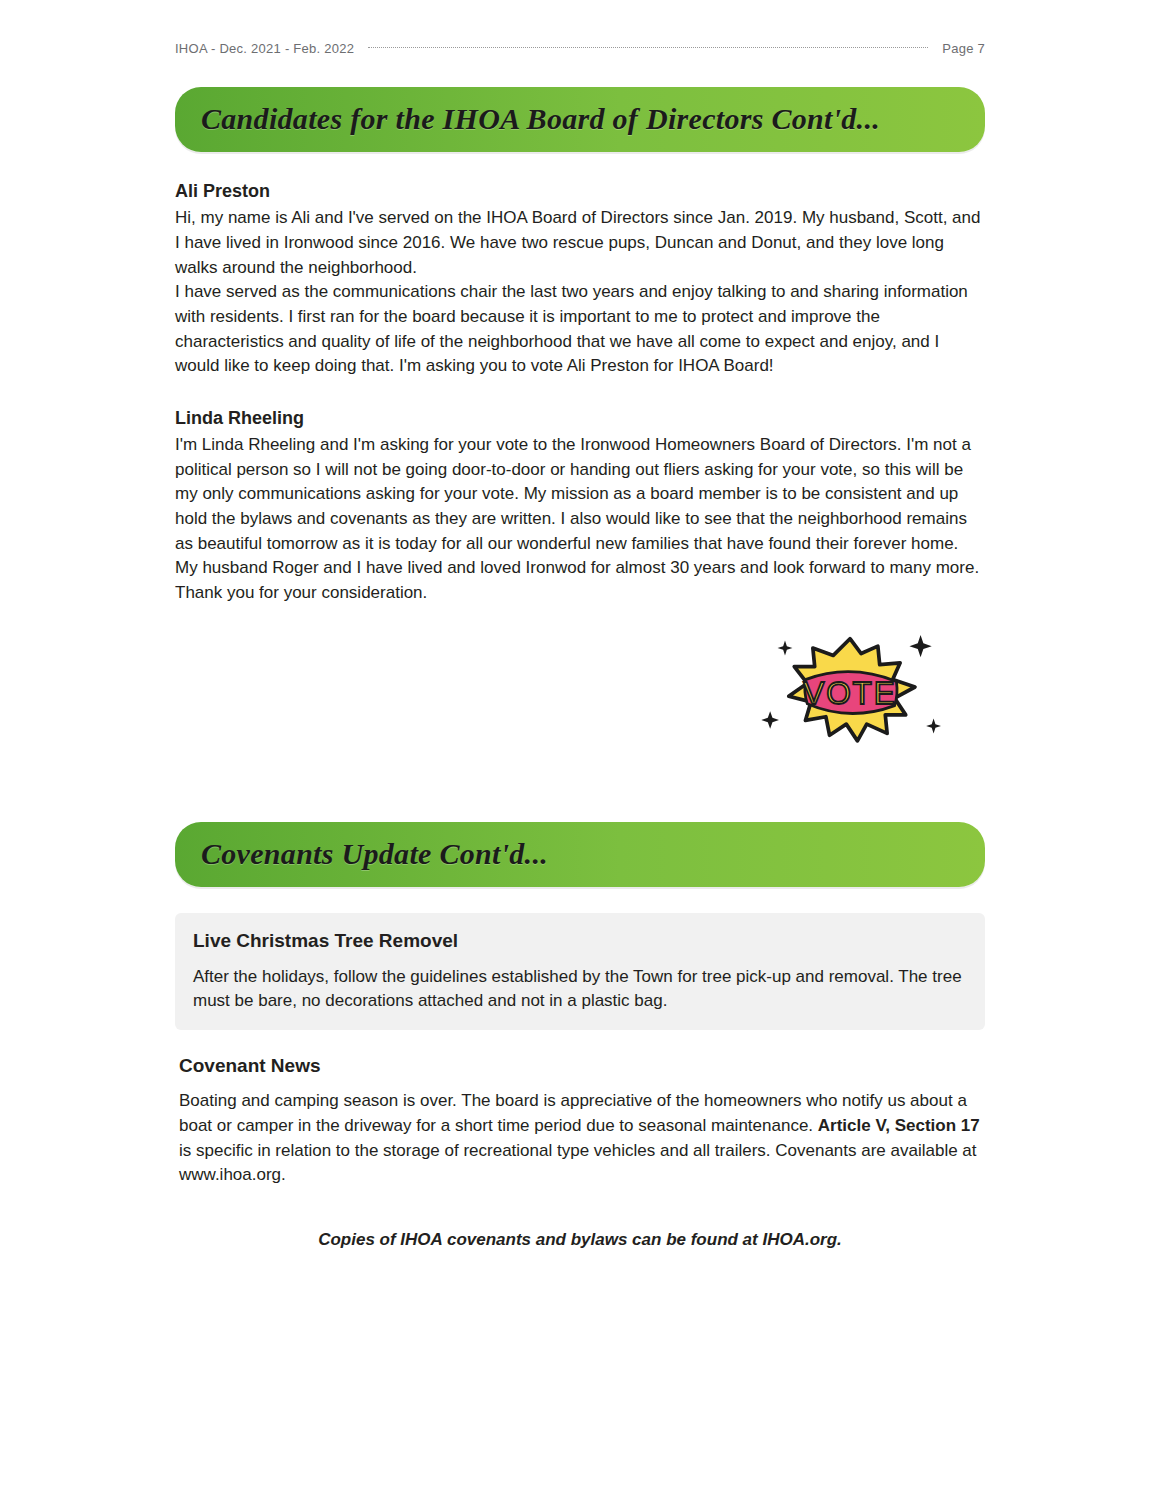IHOA - Dec. 2021 - Feb. 2022 Page 7
Candidates for the IHOA Board of Directors Cont'd...
Ali Preston
Hi, my name is Ali and I've served on the IHOA Board of Directors since Jan. 2019. My husband, Scott, and I have lived in Ironwood since 2016. We have two rescue pups, Duncan and Donut, and they love long walks around the neighborhood.
I have served as the communications chair the last two years and enjoy talking to and sharing information with residents. I first ran for the board because it is important to me to protect and improve the characteristics and quality of life of the neighborhood that we have all come to expect and enjoy, and I would like to keep doing that. I'm asking you to vote Ali Preston for IHOA Board!
Linda Rheeling
I'm Linda Rheeling and I'm asking for your vote to the Ironwood Homeowners Board of Directors. I'm not a political person so I will not be going door-to-door or handing out fliers asking for your vote, so this will be my only communications asking for your vote. My mission as a board member is to be consistent and up hold the bylaws and covenants as they are written. I also would like to see that the neighborhood remains as beautiful tomorrow as it is today for all our wonderful new families that have found their forever home. My husband Roger and I have lived and loved Ironwod for almost 30 years and look forward to many more. Thank you for your consideration.
VOTE
Covenants Update Cont'd...
Live Christmas Tree Removel
After the holidays, follow the guidelines established by the Town for tree pick-up and removal. The tree must be bare, no decorations attached and not in a plastic bag.
Covenant News
Boating and camping season is over. The board is appreciative of the homeowners who notify us about a boat or camper in the driveway for a short time period due to seasonal maintenance. Article V, Section 17 is specific in relation to the storage of recreational type vehicles and all trailers. Covenants are available at www.ihoa.org.
Copies of IHOA covenants and bylaws can be found at IHOA.org.